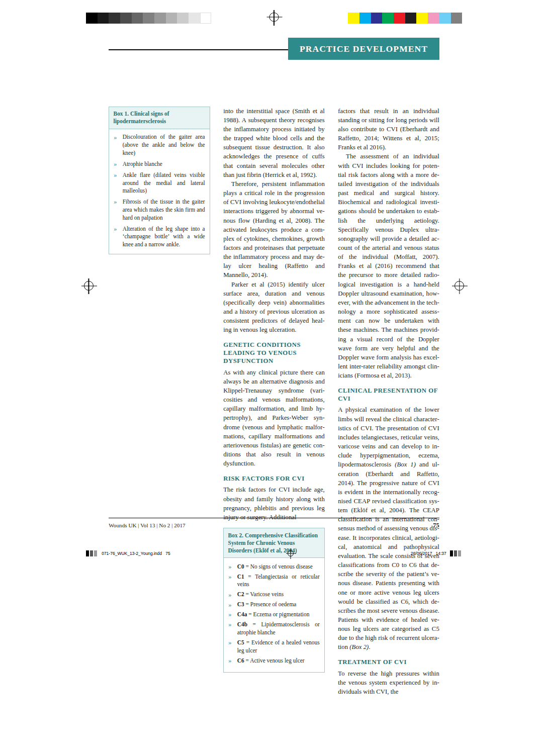Practice Development
Box 1. Clinical signs of lipodermatersclerosis
Discolouration of the gaiter area (above the ankle and below the knee)
Atrophie blanche
Ankle flare (dilated veins visible around the medial and lateral malleolus)
Fibrosis of the tissue in the gaiter area which makes the skin firm and hard on palpation
Alteration of the leg shape into a ‘champagne bottle’ with a wide knee and a narrow ankle.
into the interstitial space (Smith et al 1988). A subsequent theory recognises the inflammatory process initiated by the trapped white blood cells and the subsequent tissue destruction. It also acknowledges the presence of cuffs that contain several molecules other than just fibrin (Herrick et al, 1992).
Therefore, persistent inflammation plays a critical role in the progression of CVI involving leukocyte/endothelial interactions triggered by abnormal venous flow (Harding et al, 2008). The activated leukocytes produce a complex of cytokines, chemokines, growth factors and proteinases that perpetuate the inflammatory process and may delay ulcer healing (Raffetto and Mannello, 2014).
Parker et al (2015) identify ulcer surface area, duration and venous (specifically deep vein) abnormalities and a history of previous ulceration as consistent predictors of delayed healing in venous leg ulceration.
Genetic conditions leading to venous dysfunction
As with any clinical picture there can always be an alternative diagnosis and Klippel-Trenaunay syndrome (varicosities and venous malformations, capillary malformation, and limb hypertrophy), and Parkes-Weber syndrome (venous and lymphatic malformations, capillary malformations and arteriovenous fistulas) are genetic conditions that also result in venous dysfunction.
Risk factors for CVI
The risk factors for CVI include age, obesity and family history along with pregnancy, phlebitis and previous leg injury or surgery. Additional
Box 2. Comprehensive Classification System for Chronic Venous Disorders (Eklöf et al, 2004)
C0 = No signs of venous disease
C1 = Telangiectasia or reticular veins
C2 = Varicose veins
C3 = Presence of oedema
C4a = Eczema or pigmentation
C4b = Lipidermatosclerosis or atrophie blanche
C5 = Evidence of a healed venous leg ulcer
C6 = Active venous leg ulcer
factors that result in an individual standing or sitting for long periods will also contribute to CVI (Eberhardt and Raffetto, 2014; Wittens et al, 2015; Franks et al 2016).
The assessment of an individual with CVI includes looking for potential risk factors along with a more detailed investigation of the individuals past medical and surgical history. Biochemical and radiological investigations should be undertaken to establish the underlying aetiology. Specifically venous Duplex ultrasonography will provide a detailed account of the arterial and venous status of the individual (Moffatt, 2007). Franks et al (2016) recommend that the precursor to more detailed radiological investigation is a hand-held Doppler ultrasound examination, however, with the advancement in the technology a more sophisticated assessment can now be undertaken with these machines. The machines providing a visual record of the Doppler wave form are very helpful and the Doppler wave form analysis has excellent inter-rater reliability amongst clinicians (Formosa et al, 2013).
Clinical presentation of CVI
A physical examination of the lower limbs will reveal the clinical characteristics of CVI. The presentation of CVI includes telangiectases, reticular veins, varicose veins and can develop to include hyperpigmentation, eczema, lipodermatosclerosis (Box 1) and ulceration (Eberhardt and Raffetto, 2014). The progressive nature of CVI is evident in the internationally recognised CEAP revised classification system (Eklöf et al, 2004). The CEAP classification is an international consensus method of assessing venous disease. It incorporates clinical, aetiological, anatomical and pathophysical evaluation. The scale consists of seven classifications from C0 to C6 that describe the severity of the patient’s venous disease. Patients presenting with one or more active venous leg ulcers would be classified as C6, which describes the most severe venous disease. Patients with evidence of healed venous leg ulcers are categorised as C5 due to the high risk of recurrent ulceration (Box 2).
Treatment of CVI
To reverse the high pressures within the venous system experienced by individuals with CVI, the
Wounds UK | Vol 13 | No 2 | 2017
75
071-76_WUK_13-2_Young.indd 75
28/06/2017 14:37